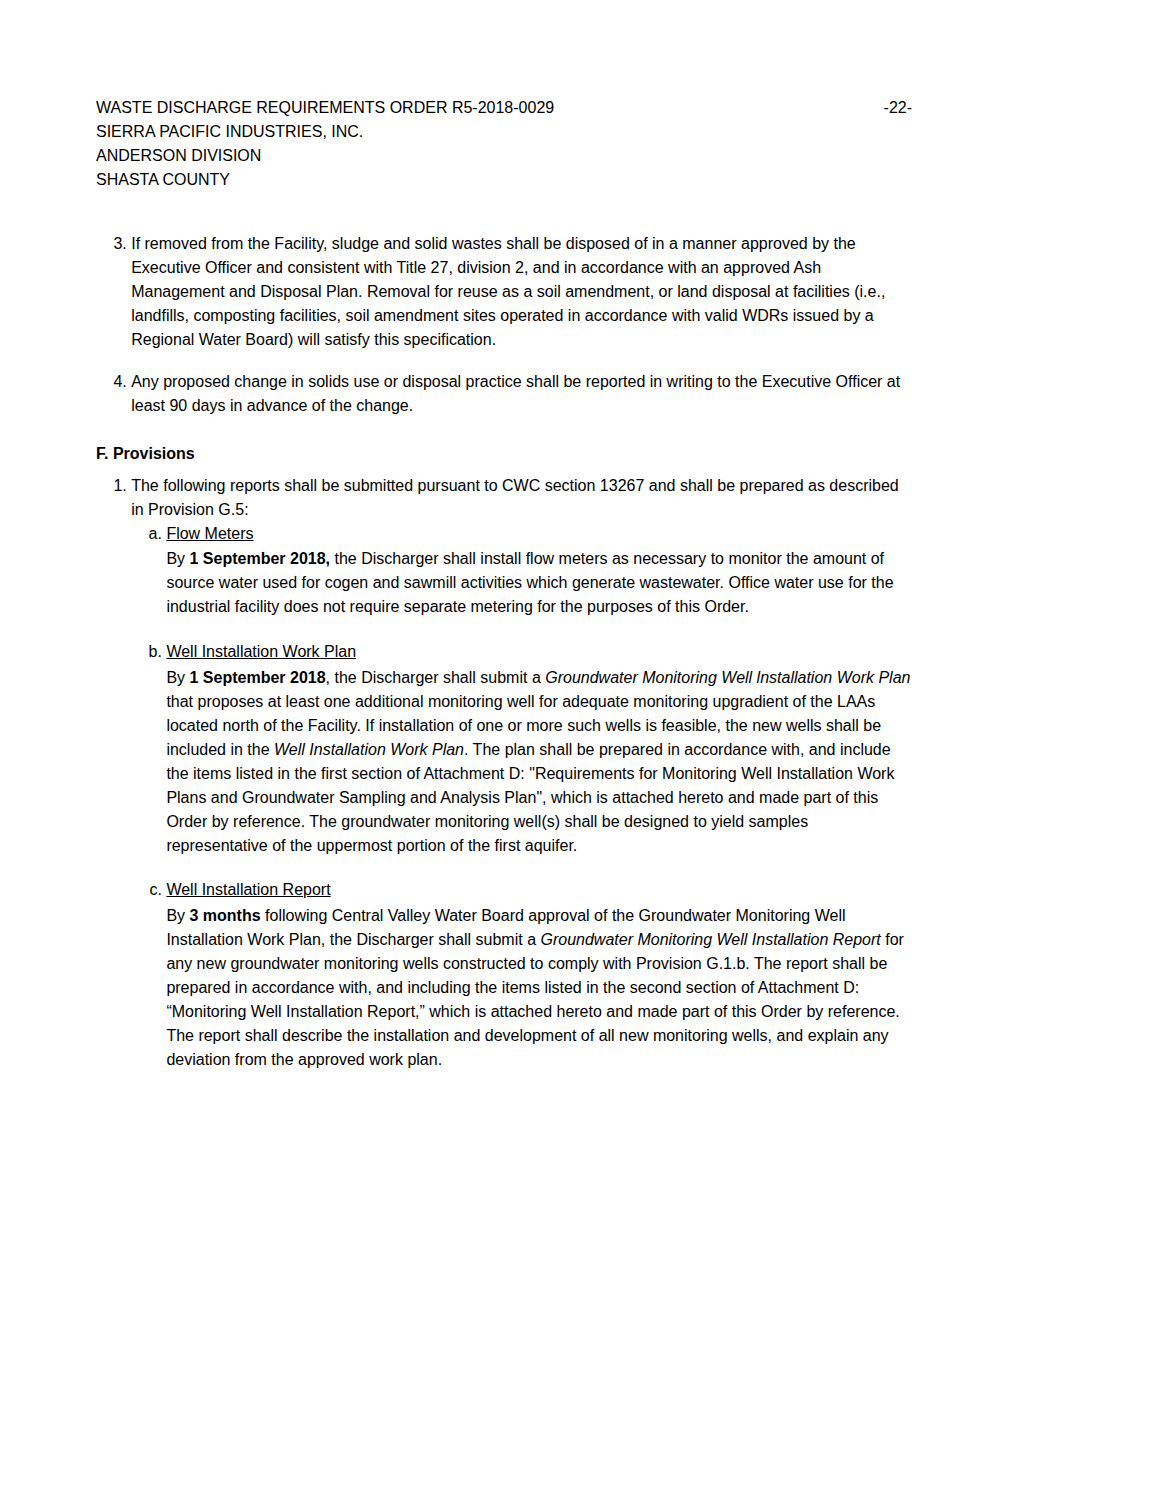WASTE DISCHARGE REQUIREMENTS ORDER R5-2018-0029 -22- SIERRA PACIFIC INDUSTRIES, INC. ANDERSON DIVISION SHASTA COUNTY
If removed from the Facility, sludge and solid wastes shall be disposed of in a manner approved by the Executive Officer and consistent with Title 27, division 2, and in accordance with an approved Ash Management and Disposal Plan. Removal for reuse as a soil amendment, or land disposal at facilities (i.e., landfills, composting facilities, soil amendment sites operated in accordance with valid WDRs issued by a Regional Water Board) will satisfy this specification.
Any proposed change in solids use or disposal practice shall be reported in writing to the Executive Officer at least 90 days in advance of the change.
F. Provisions
The following reports shall be submitted pursuant to CWC section 13267 and shall be prepared as described in Provision G.5:
Flow Meters
By 1 September 2018, the Discharger shall install flow meters as necessary to monitor the amount of source water used for cogen and sawmill activities which generate wastewater. Office water use for the industrial facility does not require separate metering for the purposes of this Order.
Well Installation Work Plan
By 1 September 2018, the Discharger shall submit a Groundwater Monitoring Well lnstallation Work Plan that proposes at least one additional monitoring well for adequate monitoring upgradient of the LAAs located north of the Facility. If installation of one or more such wells is feasible, the new wells shall be included in the Well Installation Work Plan. The plan shall be prepared in accordance with, and include the items listed in the first section of Attachment D: "Requirements for Monitoring Well Installation Work Plans and Groundwater Sampling and Analysis Plan", which is attached hereto and made part of this Order by reference. The groundwater monitoring well(s) shall be designed to yield samples representative of the uppermost portion of the first aquifer.
Well Installation Report
By 3 months following Central Valley Water Board approval of the Groundwater Monitoring Well Installation Work Plan, the Discharger shall submit a Groundwater Monitoring Well Installation Report for any new groundwater monitoring wells constructed to comply with Provision G.1.b. The report shall be prepared in accordance with, and including the items listed in the second section of Attachment D: “Monitoring Well Installation Report,” which is attached hereto and made part of this Order by reference. The report shall describe the installation and development of all new monitoring wells, and explain any deviation from the approved work plan.